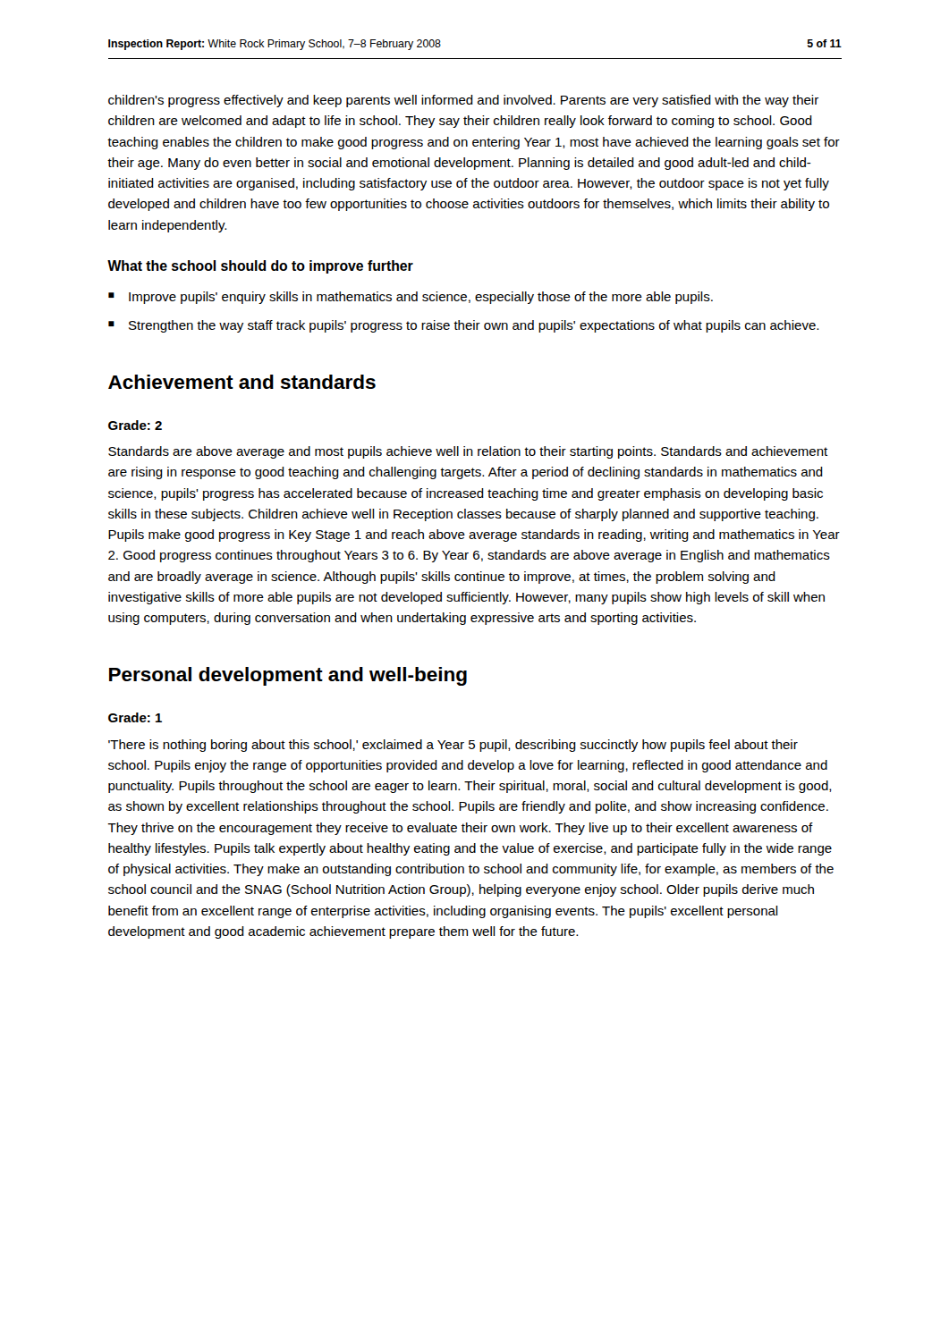Inspection Report: White Rock Primary School, 7–8 February 2008
5 of 11
children's progress effectively and keep parents well informed and involved. Parents are very satisfied with the way their children are welcomed and adapt to life in school. They say their children really look forward to coming to school. Good teaching enables the children to make good progress and on entering Year 1, most have achieved the learning goals set for their age. Many do even better in social and emotional development. Planning is detailed and good adult-led and child-initiated activities are organised, including satisfactory use of the outdoor area. However, the outdoor space is not yet fully developed and children have too few opportunities to choose activities outdoors for themselves, which limits their ability to learn independently.
What the school should do to improve further
Improve pupils' enquiry skills in mathematics and science, especially those of the more able pupils.
Strengthen the way staff track pupils' progress to raise their own and pupils' expectations of what pupils can achieve.
Achievement and standards
Grade: 2
Standards are above average and most pupils achieve well in relation to their starting points. Standards and achievement are rising in response to good teaching and challenging targets. After a period of declining standards in mathematics and science, pupils' progress has accelerated because of increased teaching time and greater emphasis on developing basic skills in these subjects. Children achieve well in Reception classes because of sharply planned and supportive teaching. Pupils make good progress in Key Stage 1 and reach above average standards in reading, writing and mathematics in Year 2. Good progress continues throughout Years 3 to 6. By Year 6, standards are above average in English and mathematics and are broadly average in science. Although pupils' skills continue to improve, at times, the problem solving and investigative skills of more able pupils are not developed sufficiently. However, many pupils show high levels of skill when using computers, during conversation and when undertaking expressive arts and sporting activities.
Personal development and well-being
Grade: 1
'There is nothing boring about this school,' exclaimed a Year 5 pupil, describing succinctly how pupils feel about their school. Pupils enjoy the range of opportunities provided and develop a love for learning, reflected in good attendance and punctuality. Pupils throughout the school are eager to learn. Their spiritual, moral, social and cultural development is good, as shown by excellent relationships throughout the school. Pupils are friendly and polite, and show increasing confidence. They thrive on the encouragement they receive to evaluate their own work. They live up to their excellent awareness of healthy lifestyles. Pupils talk expertly about healthy eating and the value of exercise, and participate fully in the wide range of physical activities. They make an outstanding contribution to school and community life, for example, as members of the school council and the SNAG (School Nutrition Action Group), helping everyone enjoy school. Older pupils derive much benefit from an excellent range of enterprise activities, including organising events. The pupils' excellent personal development and good academic achievement prepare them well for the future.